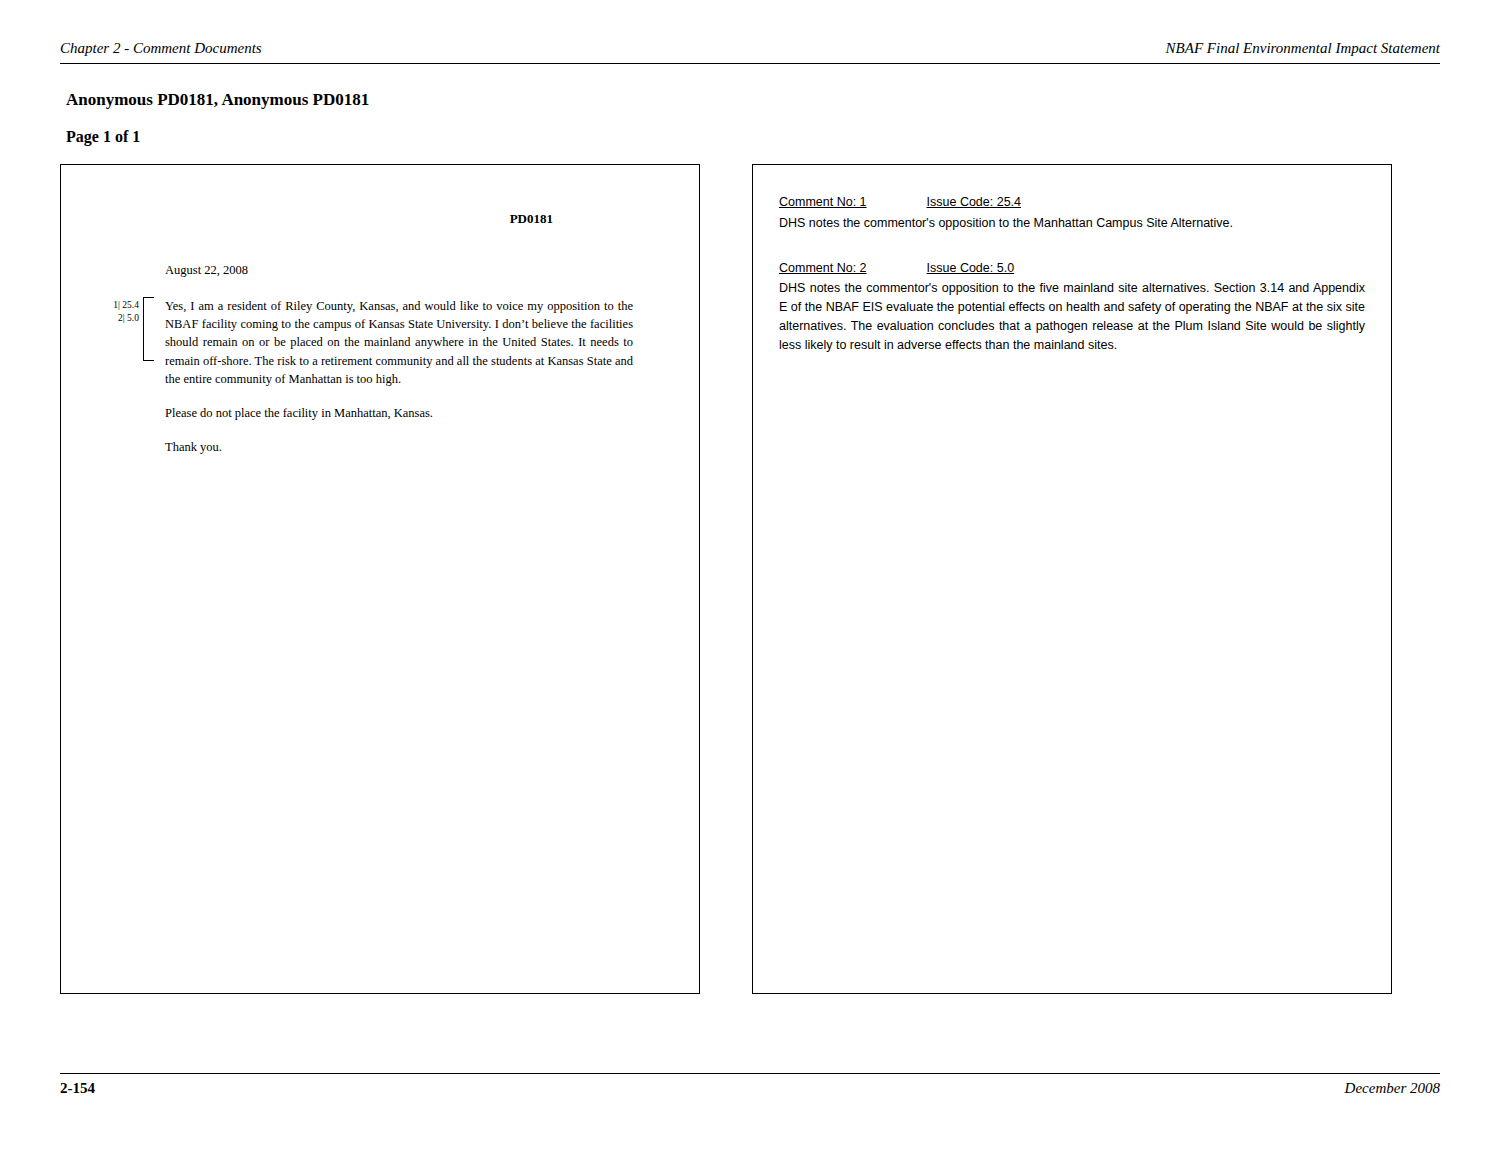Chapter 2 - Comment Documents
NBAF Final Environmental Impact Statement
Anonymous PD0181, Anonymous PD0181
Page 1 of 1
PD0181
August 22, 2008
1| 25.4
2| 5.0
Yes, I am a resident of Riley County, Kansas, and would like to voice my opposition to the NBAF facility coming to the campus of Kansas State University. I don’t believe the facilities should remain on or be placed on the mainland anywhere in the United States. It needs to remain off-shore. The risk to a retirement community and all the students at Kansas State and the entire community of Manhattan is too high.
Please do not place the facility in Manhattan, Kansas.
Thank you.
Comment No: 1 Issue Code: 25.4
DHS notes the commentor's opposition to the Manhattan Campus Site Alternative.
Comment No: 2 Issue Code: 5.0
DHS notes the commentor's opposition to the five mainland site alternatives. Section 3.14 and Appendix E of the NBAF EIS evaluate the potential effects on health and safety of operating the NBAF at the six site alternatives. The evaluation concludes that a pathogen release at the Plum Island Site would be slightly less likely to result in adverse effects than the mainland sites.
2-154
December 2008